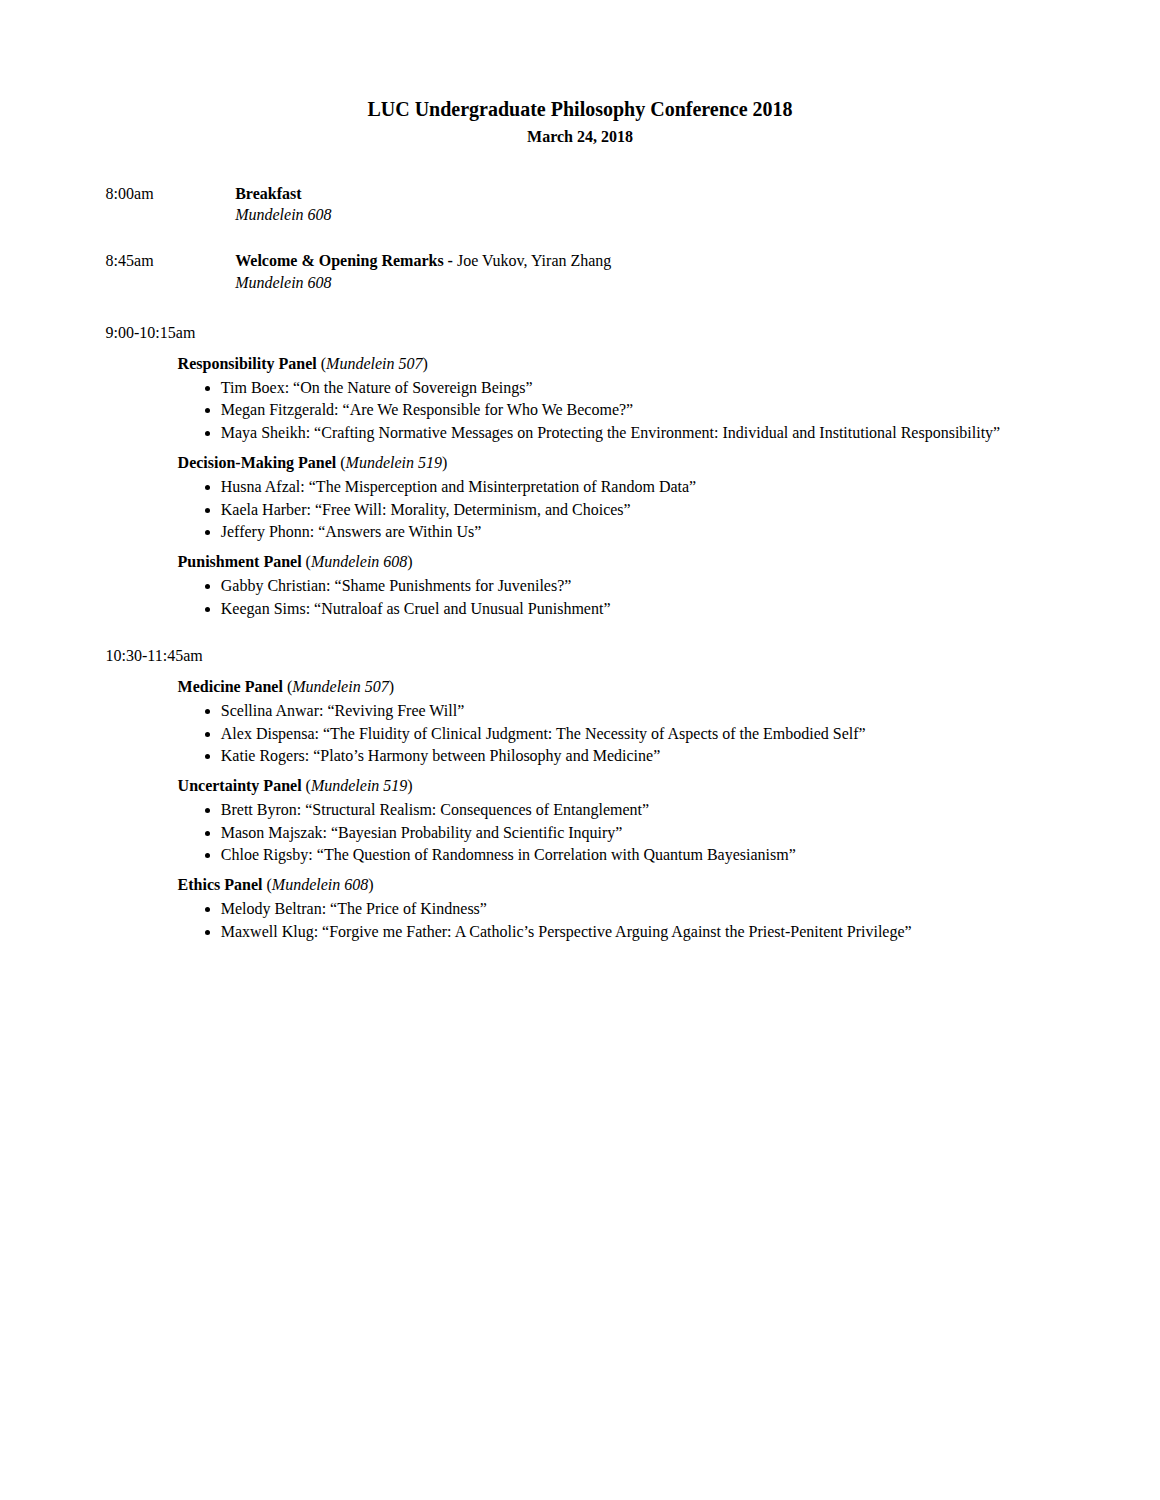LUC Undergraduate Philosophy Conference 2018
March 24, 2018
| 8:00am | Breakfast Mundelein 608 |
| 8:45am | Welcome & Opening Remarks - Joe Vukov, Yiran Zhang Mundelein 608 |
9:00-10:15am
Responsibility Panel (Mundelein 507)
Tim Boex: “On the Nature of Sovereign Beings”
Megan Fitzgerald: “Are We Responsible for Who We Become?”
Maya Sheikh: “Crafting Normative Messages on Protecting the Environment: Individual and Institutional Responsibility”
Decision-Making Panel (Mundelein 519)
Husna Afzal: “The Misperception and Misinterpretation of Random Data”
Kaela Harber: “Free Will: Morality, Determinism, and Choices”
Jeffery Phonn: “Answers are Within Us”
Punishment Panel (Mundelein 608)
Gabby Christian: “Shame Punishments for Juveniles?”
Keegan Sims: “Nutraloaf as Cruel and Unusual Punishment”
10:30-11:45am
Medicine Panel (Mundelein 507)
Scellina Anwar: “Reviving Free Will”
Alex Dispensa: “The Fluidity of Clinical Judgment: The Necessity of Aspects of the Embodied Self”
Katie Rogers: “Plato’s Harmony between Philosophy and Medicine”
Uncertainty Panel (Mundelein 519)
Brett Byron: “Structural Realism: Consequences of Entanglement”
Mason Majszak: “Bayesian Probability and Scientific Inquiry”
Chloe Rigsby: “The Question of Randomness in Correlation with Quantum Bayesianism”
Ethics Panel (Mundelein 608)
Melody Beltran: “The Price of Kindness”
Maxwell Klug: “Forgive me Father: A Catholic’s Perspective Arguing Against the Priest-Penitent Privilege”